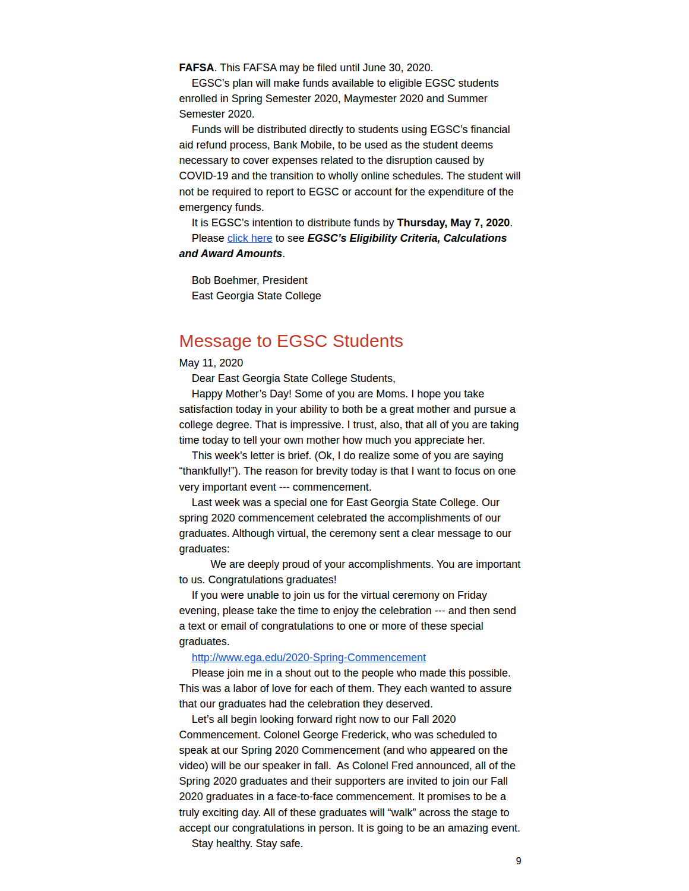FAFSA. This FAFSA may be filed until June 30, 2020.
EGSC’s plan will make funds available to eligible EGSC students enrolled in Spring Semester 2020, Maymester 2020 and Summer Semester 2020.
Funds will be distributed directly to students using EGSC’s financial aid refund process, Bank Mobile, to be used as the student deems necessary to cover expenses related to the disruption caused by COVID-19 and the transition to wholly online schedules. The student will not be required to report to EGSC or account for the expenditure of the emergency funds.
It is EGSC’s intention to distribute funds by Thursday, May 7, 2020.
Please click here to see EGSC’s Eligibility Criteria, Calculations and Award Amounts.
Bob Boehmer, President
East Georgia State College
Message to EGSC Students
May 11, 2020
Dear East Georgia State College Students,
Happy Mother’s Day! Some of you are Moms. I hope you take satisfaction today in your ability to both be a great mother and pursue a college degree. That is impressive. I trust, also, that all of you are taking time today to tell your own mother how much you appreciate her.
This week’s letter is brief. (Ok, I do realize some of you are saying “thankfully!”). The reason for brevity today is that I want to focus on one very important event --- commencement.
Last week was a special one for East Georgia State College. Our spring 2020 commencement celebrated the accomplishments of our graduates. Although virtual, the ceremony sent a clear message to our graduates:
We are deeply proud of your accomplishments. You are important to us. Congratulations graduates!
If you were unable to join us for the virtual ceremony on Friday evening, please take the time to enjoy the celebration --- and then send a text or email of congratulations to one or more of these special graduates.
http://www.ega.edu/2020-Spring-Commencement
Please join me in a shout out to the people who made this possible. This was a labor of love for each of them. They each wanted to assure that our graduates had the celebration they deserved.
Let’s all begin looking forward right now to our Fall 2020 Commencement. Colonel George Frederick, who was scheduled to speak at our Spring 2020 Commencement (and who appeared on the video) will be our speaker in fall. As Colonel Fred announced, all of the Spring 2020 graduates and their supporters are invited to join our Fall 2020 graduates in a face-to-face commencement. It promises to be a truly exciting day. All of these graduates will “walk” across the stage to accept our congratulations in person. It is going to be an amazing event.
Stay healthy. Stay safe.
9